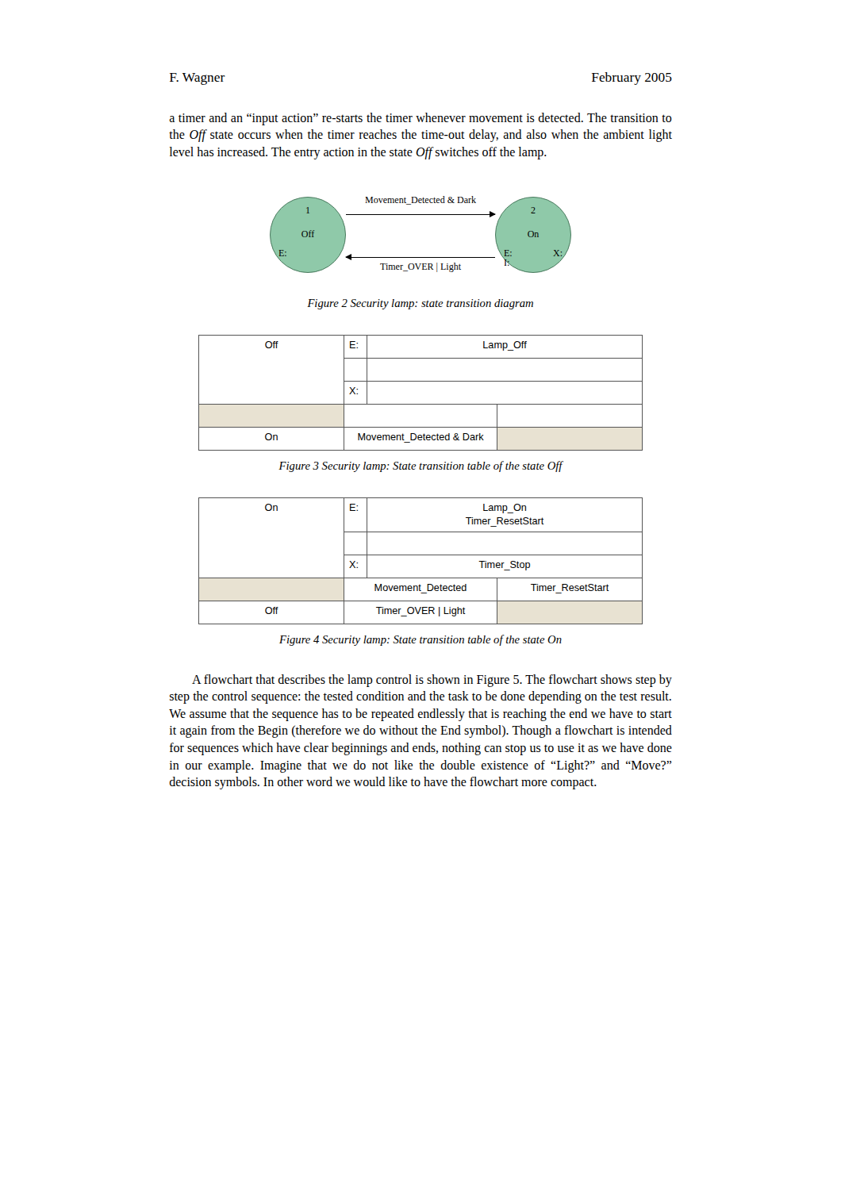F. Wagner February 2005
a timer and an “input action” re-starts the timer whenever movement is detected. The transition to the Off state occurs when the timer reaches the time-out delay, and also when the ambient light level has increased. The entry action in the state Off switches off the lamp.
Movement_Detected & Dark
Timer_OVER | Light
1 Off E:
2 On E: X: I:
Figure 2 Security lamp: state transition diagram
| Off | E: | Lamp_Off |
| X: | |
| On | Movement_Detected & Dark | |
Figure 3 Security lamp: State transition table of the state Off
| On | E: | Lamp_On Timer_ResetStart |
| X: | Timer_Stop |
| | Movement_Detected | Timer_ResetStart |
| Off | Timer_OVER / Light | |
Figure 4 Security lamp: State transition table of the state On
A flowchart that describes the lamp control is shown in Figure 5. The flowchart shows step by step the control sequence: the tested condition and the task to be done depending on the test result. We assume that the sequence has to be repeated endlessly that is reaching the end we have to start it again from the Begin (therefore we do without the End symbol). Though a flowchart is intended for sequences which have clear beginnings and ends, nothing can stop us to use it as we have done in our example. Imagine that we do not like the double existence of “Light?” and “Move?” decision symbols. In other word we would like to have the flowchart more compact.